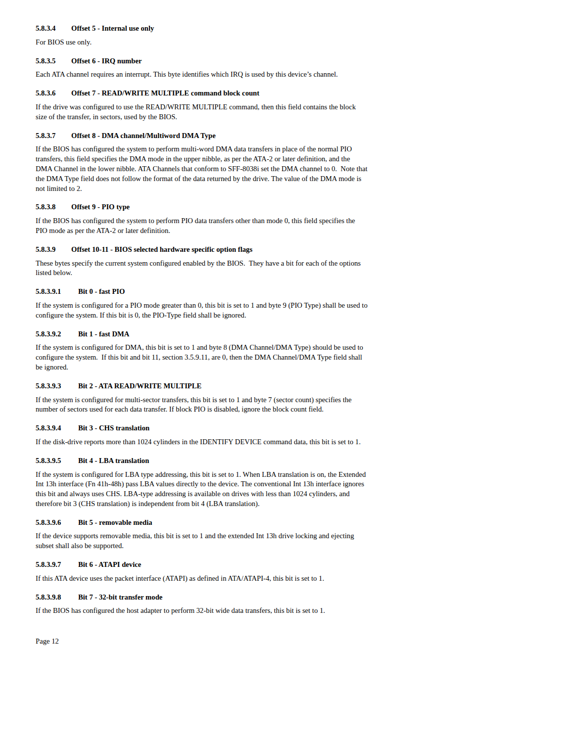5.8.3.4 Offset 5 - Internal use only
For BIOS use only.
5.8.3.5 Offset 6 - IRQ number
Each ATA channel requires an interrupt. This byte identifies which IRQ is used by this device’s channel.
5.8.3.6 Offset 7 - READ/WRITE MULTIPLE command block count
If the drive was configured to use the READ/WRITE MULTIPLE command, then this field contains the block size of the transfer, in sectors, used by the BIOS.
5.8.3.7 Offset 8 - DMA channel/Multiword DMA Type
If the BIOS has configured the system to perform multi-word DMA data transfers in place of the normal PIO transfers, this field specifies the DMA mode in the upper nibble, as per the ATA-2 or later definition, and the DMA Channel in the lower nibble. ATA Channels that conform to SFF-8038i set the DMA channel to 0. Note that the DMA Type field does not follow the format of the data returned by the drive. The value of the DMA mode is not limited to 2.
5.8.3.8 Offset 9 - PIO type
If the BIOS has configured the system to perform PIO data transfers other than mode 0, this field specifies the PIO mode as per the ATA-2 or later definition.
5.8.3.9 Offset 10-11 - BIOS selected hardware specific option flags
These bytes specify the current system configured enabled by the BIOS. They have a bit for each of the options listed below.
5.8.3.9.1 Bit 0 - fast PIO
If the system is configured for a PIO mode greater than 0, this bit is set to 1 and byte 9 (PIO Type) shall be used to configure the system. If this bit is 0, the PIO-Type field shall be ignored.
5.8.3.9.2 Bit 1 - fast DMA
If the system is configured for DMA, this bit is set to 1 and byte 8 (DMA Channel/DMA Type) should be used to configure the system. If this bit and bit 11, section 3.5.9.11, are 0, then the DMA Channel/DMA Type field shall be ignored.
5.8.3.9.3 Bit 2 - ATA READ/WRITE MULTIPLE
If the system is configured for multi-sector transfers, this bit is set to 1 and byte 7 (sector count) specifies the number of sectors used for each data transfer. If block PIO is disabled, ignore the block count field.
5.8.3.9.4 Bit 3 - CHS translation
If the disk-drive reports more than 1024 cylinders in the IDENTIFY DEVICE command data, this bit is set to 1.
5.8.3.9.5 Bit 4 - LBA translation
If the system is configured for LBA type addressing, this bit is set to 1. When LBA translation is on, the Extended Int 13h interface (Fn 41h-48h) pass LBA values directly to the device. The conventional Int 13h interface ignores this bit and always uses CHS. LBA-type addressing is available on drives with less than 1024 cylinders, and therefore bit 3 (CHS translation) is independent from bit 4 (LBA translation).
5.8.3.9.6 Bit 5 - removable media
If the device supports removable media, this bit is set to 1 and the extended Int 13h drive locking and ejecting subset shall also be supported.
5.8.3.9.7 Bit 6 - ATAPI device
If this ATA device uses the packet interface (ATAPI) as defined in ATA/ATAPI-4, this bit is set to 1.
5.8.3.9.8 Bit 7 - 32-bit transfer mode
If the BIOS has configured the host adapter to perform 32-bit wide data transfers, this bit is set to 1.
Page 12